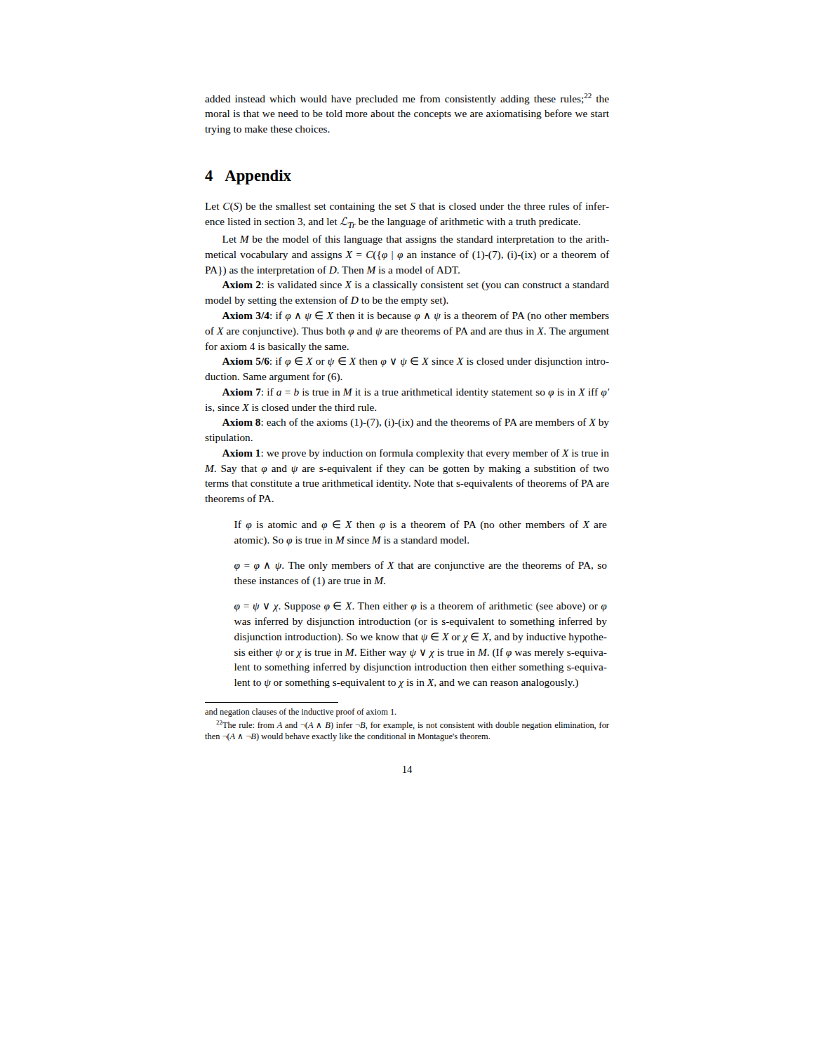added instead which would have precluded me from consistently adding these rules;22 the moral is that we need to be told more about the concepts we are axiomatising before we start trying to make these choices.
4 Appendix
Let C(S) be the smallest set containing the set S that is closed under the three rules of inference listed in section 3, and let ℒTr be the language of arithmetic with a truth predicate.
Let M be the model of this language that assigns the standard interpretation to the arithmetical vocabulary and assigns X = C({φ | φ an instance of (1)-(7), (i)-(ix) or a theorem of PA}) as the interpretation of D. Then M is a model of ADT.
Axiom 2: is validated since X is a classically consistent set (you can construct a standard model by setting the extension of D to be the empty set).
Axiom 3/4: if φ ∧ ψ ∈ X then it is because φ ∧ ψ is a theorem of PA (no other members of X are conjunctive). Thus both φ and ψ are theorems of PA and are thus in X. The argument for axiom 4 is basically the same.
Axiom 5/6: if φ ∈ X or ψ ∈ X then φ ∨ ψ ∈ X since X is closed under disjunction introduction. Same argument for (6).
Axiom 7: if a = b is true in M it is a true arithmetical identity statement so φ is in X iff φ′ is, since X is closed under the third rule.
Axiom 8: each of the axioms (1)-(7), (i)-(ix) and the theorems of PA are members of X by stipulation.
Axiom 1: we prove by induction on formula complexity that every member of X is true in M. Say that φ and ψ are s-equivalent if they can be gotten by making a substition of two terms that constitute a true arithmetical identity. Note that s-equivalents of theorems of PA are theorems of PA.
If φ is atomic and φ ∈ X then φ is a theorem of PA (no other members of X are atomic). So φ is true in M since M is a standard model.
φ = φ ∧ ψ. The only members of X that are conjunctive are the theorems of PA, so these instances of (1) are true in M.
φ = ψ ∨ χ. Suppose φ ∈ X. Then either φ is a theorem of arithmetic (see above) or φ was inferred by disjunction introduction (or is s-equivalent to something inferred by disjunction introduction). So we know that ψ ∈ X or χ ∈ X, and by inductive hypothesis either ψ or χ is true in M. Either way ψ ∨ χ is true in M. (If φ was merely s-equivalent to something inferred by disjunction introduction then either something s-equivalent to ψ or something s-equivalent to χ is in X, and we can reason analogously.)
and negation clauses of the inductive proof of axiom 1.
22The rule: from A and ¬(A ∧ B) infer ¬B, for example, is not consistent with double negation elimination, for then ¬(A ∧ ¬B) would behave exactly like the conditional in Montague's theorem.
14